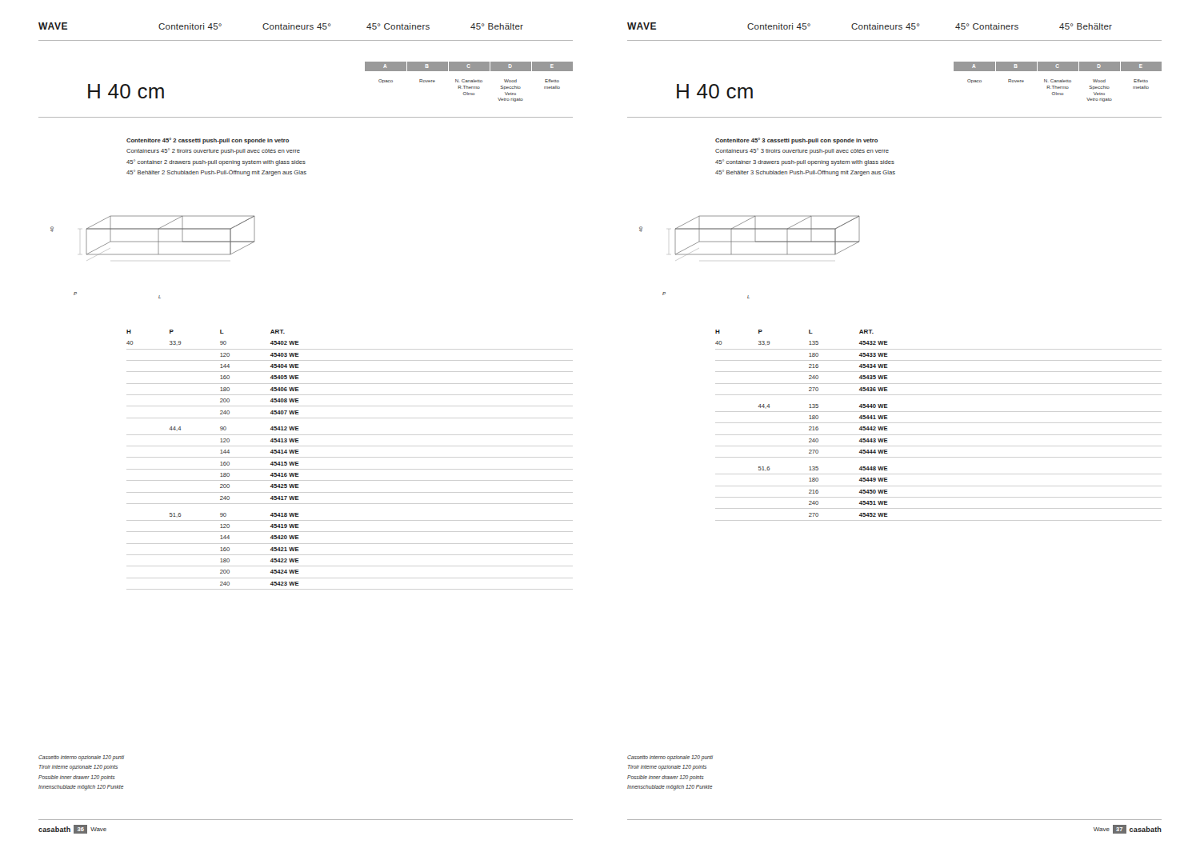WAVE
Contenitori 45°
Containeurs 45°
45° Containers
45° Behälter
H 40 cm
| A | B | C | D | E |
| --- | --- | --- | --- | --- |
| Opaco | Rovere | N. Canaletto R.Thermo Olmo | Wood Specchio Vetro Vetro rigato | Effetto metallo |
Contenitore 45° 2 cassetti push-pull con sponde in vetro
Containeurs 45° 2 tiroirs ouverture push-pull avec côtés en verre
45° container 2 drawers push-pull opening system with glass sides
45° Behälter 2 Schubladen Push-Pull-Öffnung mit Zargen aus Glas
40 P L
| H | P | L | ART. | |
| --- | --- | --- | --- | --- |
| 40 | 33,9 | 90 | 45402 WE | |
| | | 120 | 45403 WE | |
| | | 144 | 45404 WE | |
| | | 160 | 45405 WE | |
| | | 180 | 45406 WE | |
| | | 200 | 45408 WE | |
| | | 240 | 45407 WE | |
| | 44,4 | 90 | 45412 WE | |
| | | 120 | 45413 WE | |
| | | 144 | 45414 WE | |
| | | 160 | 45415 WE | |
| | | 180 | 45416 WE | |
| | | 200 | 45425 WE | |
| | | 240 | 45417 WE | |
| | 51,6 | 90 | 45418 WE | |
| | | 120 | 45419 WE | |
| | | 144 | 45420 WE | |
| | | 160 | 45421 WE | |
| | | 180 | 45422 WE | |
| | | 200 | 45424 WE | |
| | | 240 | 45423 WE | |
Cassetto interno opzionale 120 punti
Tiroir interne opzionale 120 points
Possible inner drawer 120 points
Innenschublade möglich 120 Punkte
casabath 36 Wave
WAVE
Contenitori 45°
Containeurs 45°
45° Containers
45° Behälter
H 40 cm
| A | B | C | D | E |
| --- | --- | --- | --- | --- |
| Opaco | Rovere | N. Canaletto R.Thermo Olmo | Wood Specchio Vetro Vetro rigato | Effetto metallo |
Contenitore 45° 3 cassetti push-pull con sponde in vetro
Containeurs 45° 3 tiroirs ouverture push-pull avec côtés en verre
45° container 3 drawers push-pull opening system with glass sides
45° Behälter 3 Schubladen Push-Pull-Öffnung mit Zargen aus Glas
40 P L
| H | P | L | ART. | |
| --- | --- | --- | --- | --- |
| 40 | 33,9 | 135 | 45432 WE | |
| | | 180 | 45433 WE | |
| | | 216 | 45434 WE | |
| | | 240 | 45435 WE | |
| | | 270 | 45436 WE | |
| | 44,4 | 135 | 45440 WE | |
| | | 180 | 45441 WE | |
| | | 216 | 45442 WE | |
| | | 240 | 45443 WE | |
| | | 270 | 45444 WE | |
| | 51,6 | 135 | 45448 WE | |
| | | 180 | 45449 WE | |
| | | 216 | 45450 WE | |
| | | 240 | 45451 WE | |
| | | 270 | 45452 WE | |
Cassetto interno opzionale 120 punti
Tiroir interne opzionale 120 points
Possible inner drawer 120 points
Innenschublade möglich 120 Punkte
Wave 37 casabath